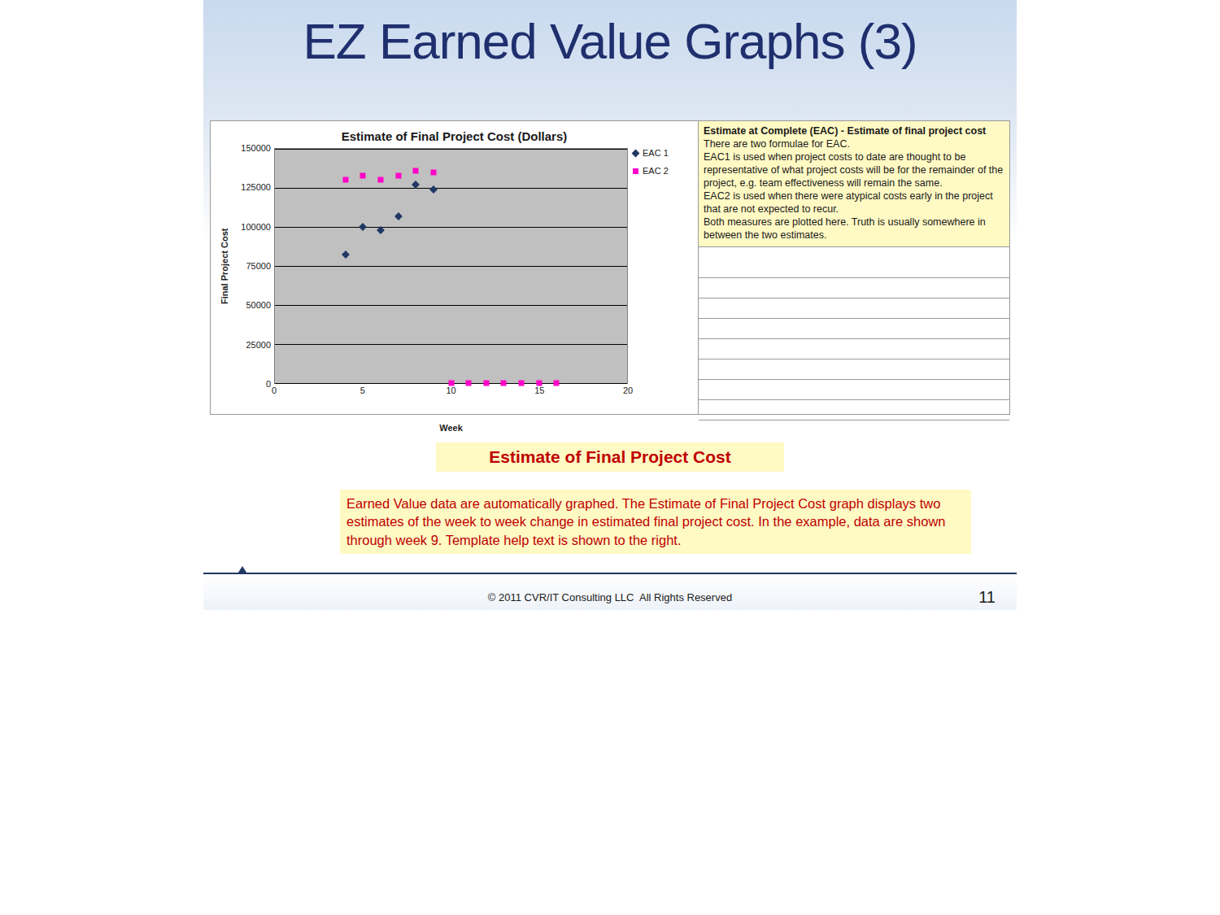EZ Earned Value Graphs (3)
Estimate of Final Project Cost (Dollars)
Final Project Cost
150000 125000 100000 75000 50000 25000 0
EAC 1
EAC 2
0 5 10 15 20
Week
Estimate at Complete (EAC) - Estimate of final project cost
There are two formulae for EAC.
EAC1 is used when project costs to date are thought to be representative of what project costs will be for the remainder of the project, e.g. team effectiveness will remain the same.
EAC2 is used when there were atypical costs early in the project that are not expected to recur.
Both measures are plotted here. Truth is usually somewhere in between the two estimates.
Estimate of Final Project Cost
Earned Value data are automatically graphed. The Estimate of Final Project Cost graph displays two estimates of the week to week change in estimated final project cost. In the example, data are shown through week 9. Template help text is shown to the right.
© 2011 CVR/IT Consulting LLC All Rights Reserved
11